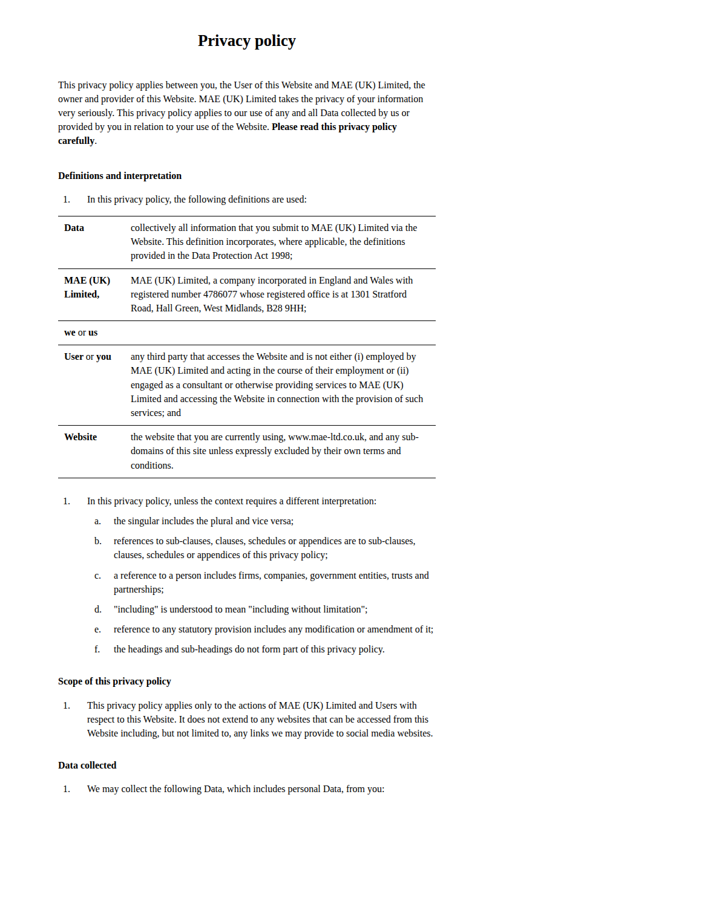Privacy policy
This privacy policy applies between you, the User of this Website and MAE (UK) Limited, the owner and provider of this Website. MAE (UK) Limited takes the privacy of your information very seriously. This privacy policy applies to our use of any and all Data collected by us or provided by you in relation to your use of the Website. Please read this privacy policy carefully.
Definitions and interpretation
In this privacy policy, the following definitions are used:
| Data | collectively all information that you submit to MAE (UK) Limited via the Website. This definition incorporates, where applicable, the definitions provided in the Data Protection Act 1998; |
| MAE (UK) Limited, | MAE (UK) Limited, a company incorporated in England and Wales with registered number 4786077 whose registered office is at 1301 Stratford Road, Hall Green, West Midlands, B28 9HH; |
| we or us | |
| User or you | any third party that accesses the Website and is not either (i) employed by MAE (UK) Limited and acting in the course of their employment or (ii) engaged as a consultant or otherwise providing services to MAE (UK) Limited and accessing the Website in connection with the provision of such services; and |
| Website | the website that you are currently using, www.mae-ltd.co.uk, and any sub-domains of this site unless expressly excluded by their own terms and conditions. |
In this privacy policy, unless the context requires a different interpretation:
the singular includes the plural and vice versa;
references to sub-clauses, clauses, schedules or appendices are to sub-clauses, clauses, schedules or appendices of this privacy policy;
a reference to a person includes firms, companies, government entities, trusts and partnerships;
"including" is understood to mean "including without limitation";
reference to any statutory provision includes any modification or amendment of it;
the headings and sub-headings do not form part of this privacy policy.
Scope of this privacy policy
This privacy policy applies only to the actions of MAE (UK) Limited and Users with respect to this Website. It does not extend to any websites that can be accessed from this Website including, but not limited to, any links we may provide to social media websites.
Data collected
We may collect the following Data, which includes personal Data, from you: